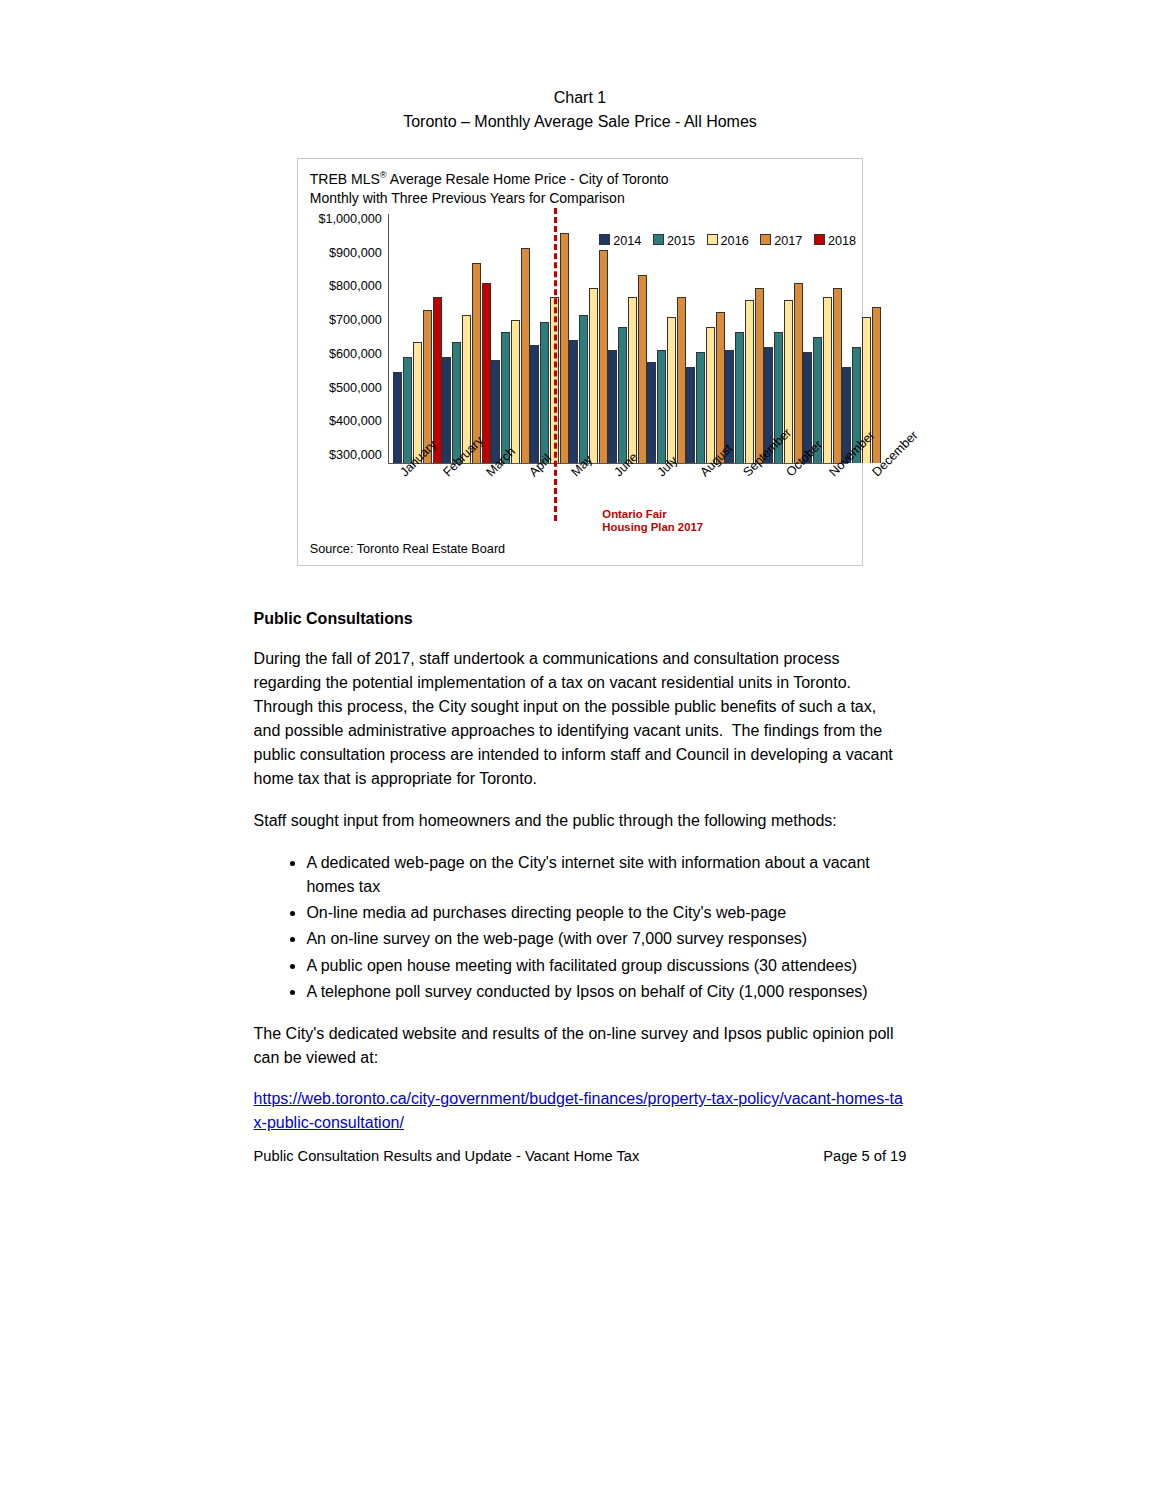Chart 1
Toronto – Monthly Average Sale Price - All Homes
TREB MLS® Average Resale Home Price - City of Toronto
Monthly with Three Previous Years for Comparison
$1,000,000 $900,000 $800,000 $700,000 $600,000 $500,000 $400,000 $300,000
2014 2015 2016 2017 2018
January February March April May June July August September October November December Ontario Fair
Housing Plan 2017
Source: Toronto Real Estate Board
Public Consultations
During the fall of 2017, staff undertook a communications and consultation process regarding the potential implementation of a tax on vacant residential units in Toronto. Through this process, the City sought input on the possible public benefits of such a tax, and possible administrative approaches to identifying vacant units. The findings from the public consultation process are intended to inform staff and Council in developing a vacant home tax that is appropriate for Toronto.
Staff sought input from homeowners and the public through the following methods:
A dedicated web-page on the City's internet site with information about a vacant homes tax
On-line media ad purchases directing people to the City's web-page
An on-line survey on the web-page (with over 7,000 survey responses)
A public open house meeting with facilitated group discussions (30 attendees)
A telephone poll survey conducted by Ipsos on behalf of City (1,000 responses)
The City's dedicated website and results of the on-line survey and Ipsos public opinion poll can be viewed at:
https://web.toronto.ca/city-government/budget-finances/property-tax-policy/vacant-homes-tax-public-consultation/
Public Consultation Results and Update - Vacant Home Tax Page 5 of 19